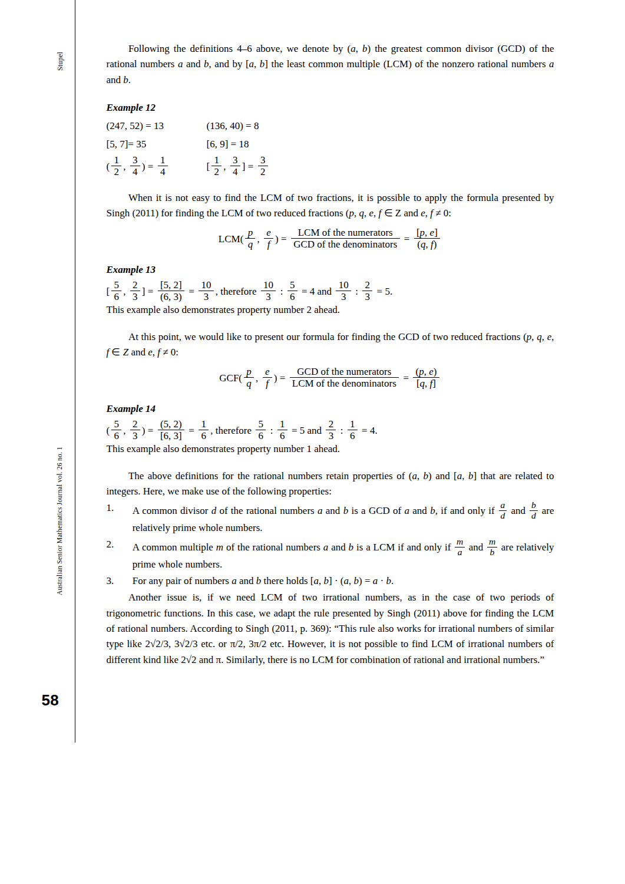Stupel
Australian Senior Mathematics Journal vol. 26 no. 1
58
Following the definitions 4–6 above, we denote by (a, b) the greatest common divisor (GCD) of the rational numbers a and b, and by [a, b] the least common multiple (LCM) of the nonzero rational numbers a and b.
Example 12
| (247, 52) = 13 | (136, 40) = 8 |
| [5, 7]= 35 | [6, 9] = 18 |
| ( 1 2 , 3 4 ) = 1 4 | [ 1 2 , 3 4 ] = 3 2 |
When it is not easy to find the LCM of two fractions, it is possible to apply the formula presented by Singh (2011) for finding the LCM of two reduced fractions (p, q, e, f ∈ Z and e, f ≠ 0:
LCM(pq, ef) = LCM of the numerators GCD of the denominators = [p, e](q, f)
Example 13
[56, 23] = [5, 2](6, 3) = 103, therefore 103 : 56 = 4 and 103 : 23 = 5.
This example also demonstrates property number 2 ahead.
At this point, we would like to present our formula for finding the GCD of two reduced fractions (p, q, e, f ∈ Z and e, f ≠ 0:
GCF(pq, ef) = GCD of the numerators LCM of the denominators = (p, e)[q, f]
Example 14
(56, 23) = (5, 2)[6, 3] = 16, therefore 56 : 16 = 5 and 23 : 16 = 4.
This example also demonstrates property number 1 ahead.
The above definitions for the rational numbers retain properties of (a, b) and [a, b] that are related to integers. Here, we make use of the following properties:
A common divisor d of the rational numbers a and b is a GCD of a and b, if and only if ad and bd are relatively prime whole numbers.
A common multiple m of the rational numbers a and b is a LCM if and only if ma and mb are relatively prime whole numbers.
For any pair of numbers a and b there holds [a, b] · (a, b) = a · b.
Another issue is, if we need LCM of two irrational numbers, as in the case of two periods of trigonometric functions. In this case, we adapt the rule presented by Singh (2011) above for finding the LCM of rational numbers. According to Singh (2011, p. 369): “This rule also works for irrational numbers of similar type like 2√2/3, 3√2/3 etc. or π/2, 3π/2 etc. However, it is not possible to find LCM of irrational numbers of different kind like 2√2 and π. Similarly, there is no LCM for combination of rational and irrational numbers.”